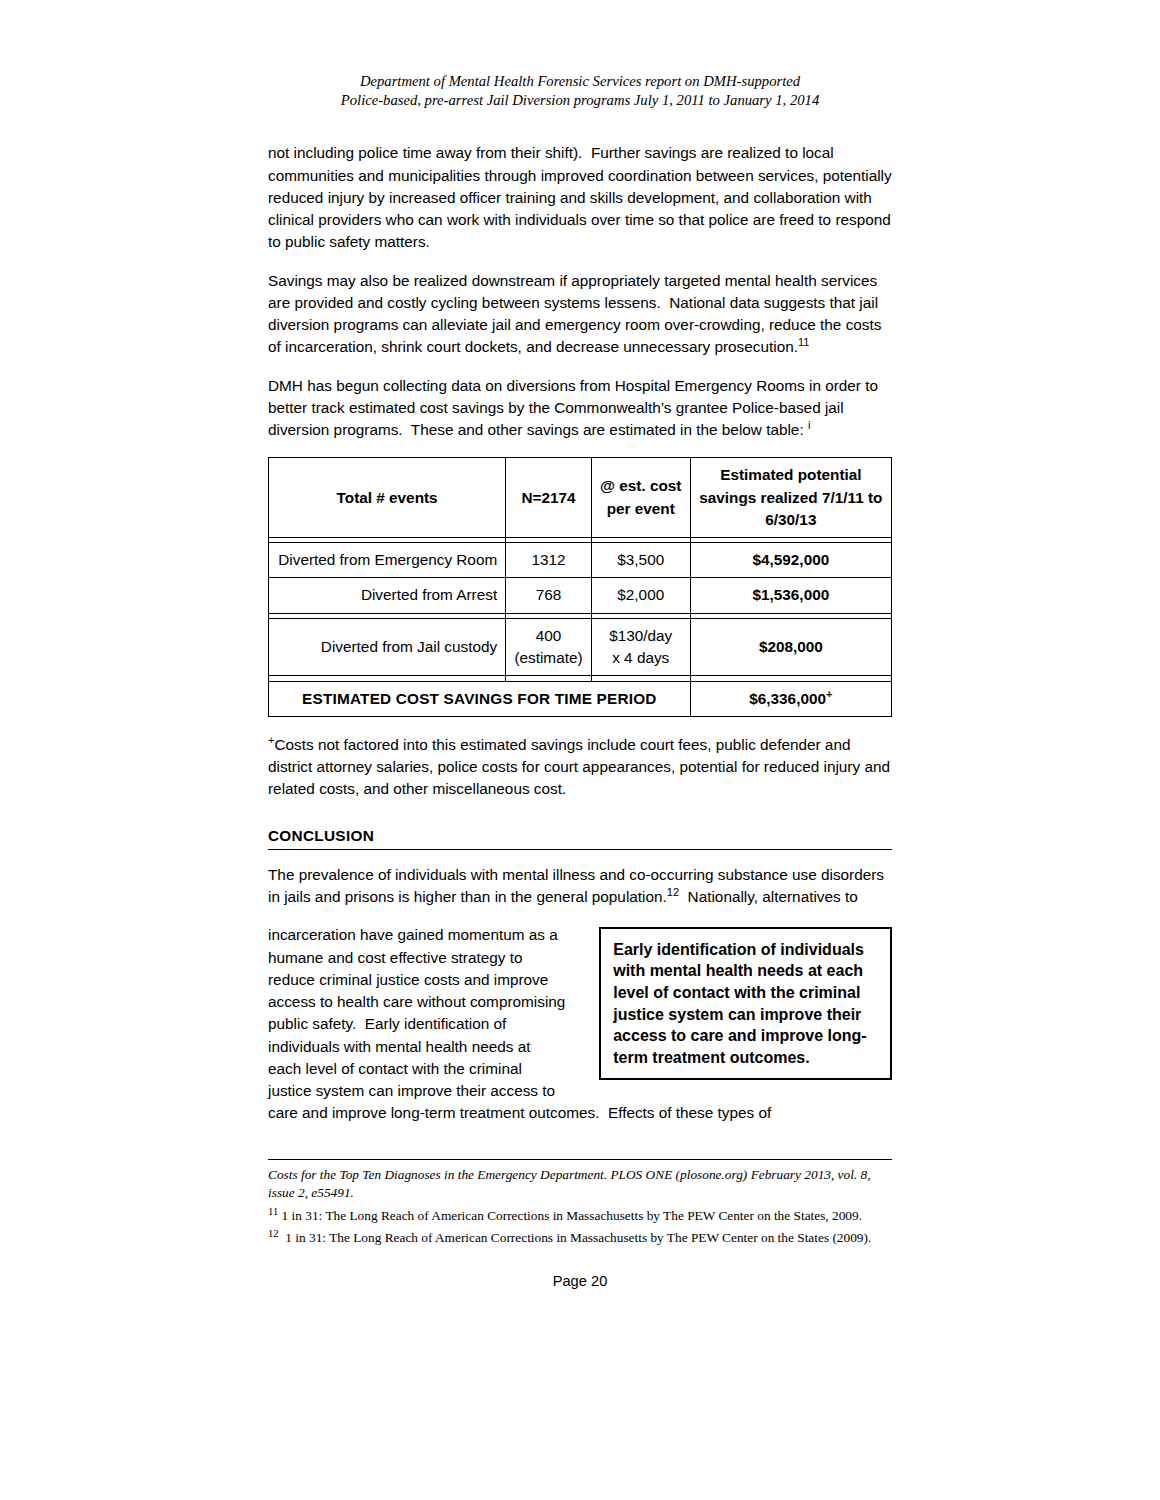Department of Mental Health Forensic Services report on DMH-supported
Police-based, pre-arrest Jail Diversion programs July 1, 2011 to January 1, 2014
not including police time away from their shift). Further savings are realized to local communities and municipalities through improved coordination between services, potentially reduced injury by increased officer training and skills development, and collaboration with clinical providers who can work with individuals over time so that police are freed to respond to public safety matters.
Savings may also be realized downstream if appropriately targeted mental health services are provided and costly cycling between systems lessens. National data suggests that jail diversion programs can alleviate jail and emergency room over-crowding, reduce the costs of incarceration, shrink court dockets, and decrease unnecessary prosecution.11
DMH has begun collecting data on diversions from Hospital Emergency Rooms in order to better track estimated cost savings by the Commonwealth’s grantee Police-based jail diversion programs. These and other savings are estimated in the below table: i
| Total # events | N=2174 | @ est. cost per event | Estimated potential savings realized 7/1/11 to 6/30/13 |
| --- | --- | --- | --- |
| Diverted from Emergency Room | 1312 | $3,500 | $4,592,000 |
| Diverted from Arrest | 768 | $2,000 | $1,536,000 |
| Diverted from Jail custody | 400 (estimate) | $130/day x 4 days | $208,000 |
| ESTIMATED COST SAVINGS FOR TIME PERIOD | $6,336,000 + |
+Costs not factored into this estimated savings include court fees, public defender and district attorney salaries, police costs for court appearances, potential for reduced injury and related costs, and other miscellaneous cost.
Conclusion
The prevalence of individuals with mental illness and co-occurring substance use disorders in jails and prisons is higher than in the general population.12 Nationally, alternatives to
Early identification of individuals with mental health needs at each level of contact with the criminal justice system can improve their access to care and improve long-term treatment outcomes.
incarceration have gained momentum as a humane and cost effective strategy to reduce criminal justice costs and improve access to health care without compromising public safety. Early identification of individuals with mental health needs at each level of contact with the criminal justice system can improve their access to care and improve long-term treatment outcomes. Effects of these types of
Costs for the Top Ten Diagnoses in the Emergency Department. PLOS ONE (plosone.org) February 2013, vol. 8, issue 2, e55491.
11 1 in 31: The Long Reach of American Corrections in Massachusetts by The PEW Center on the States, 2009.
12 1 in 31: The Long Reach of American Corrections in Massachusetts by The PEW Center on the States (2009).
Page 20